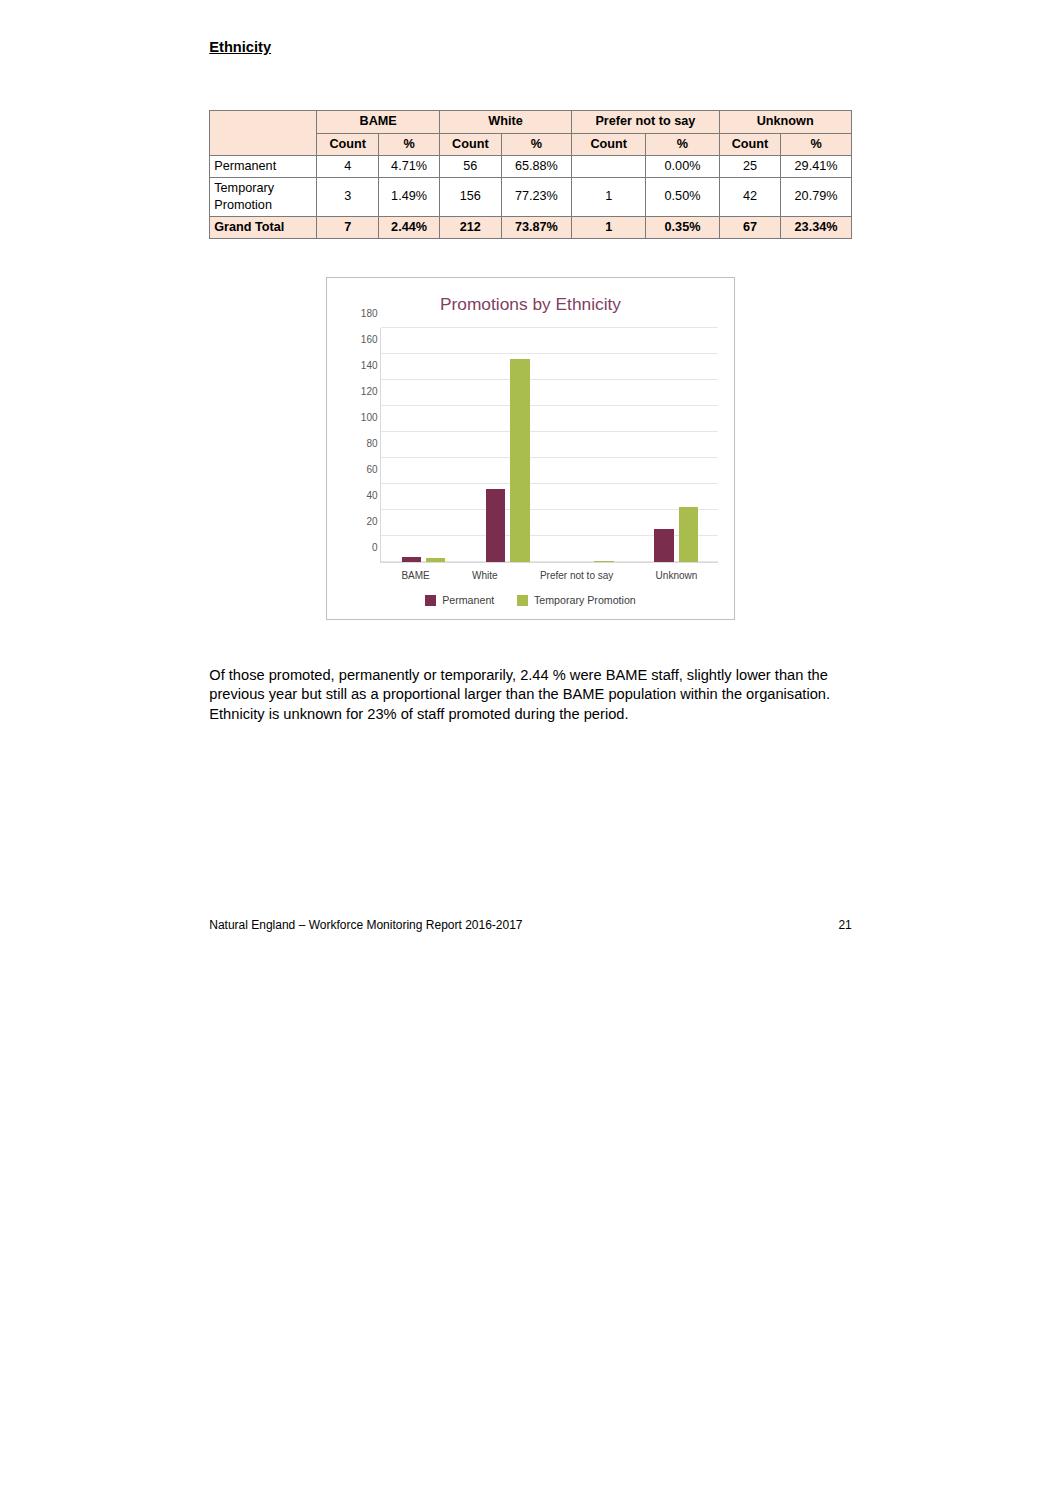Ethnicity
| | BAME | White | Prefer not to say | Unknown |
| --- | --- | --- | --- | --- |
| Count | % | Count | % | Count | % | Count | % |
| Permanent | 4 | 4.71% | 56 | 65.88% | | 0.00% | 25 | 29.41% |
| Temporary Promotion | 3 | 1.49% | 156 | 77.23% | 1 | 0.50% | 42 | 20.79% |
| Grand Total | 7 | 2.44% | 212 | 73.87% | 1 | 0.35% | 67 | 23.34% |
Promotions by Ethnicity
0
20
40
60
80
100
120
140
160
180
BAME White Prefer not to say Unknown
Permanent Temporary Promotion
Of those promoted, permanently or temporarily, 2.44 % were BAME staff, slightly lower than the previous year but still as a proportional larger than the BAME population within the organisation. Ethnicity is unknown for 23% of staff promoted during the period.
Natural England – Workforce Monitoring Report 2016-2017 21